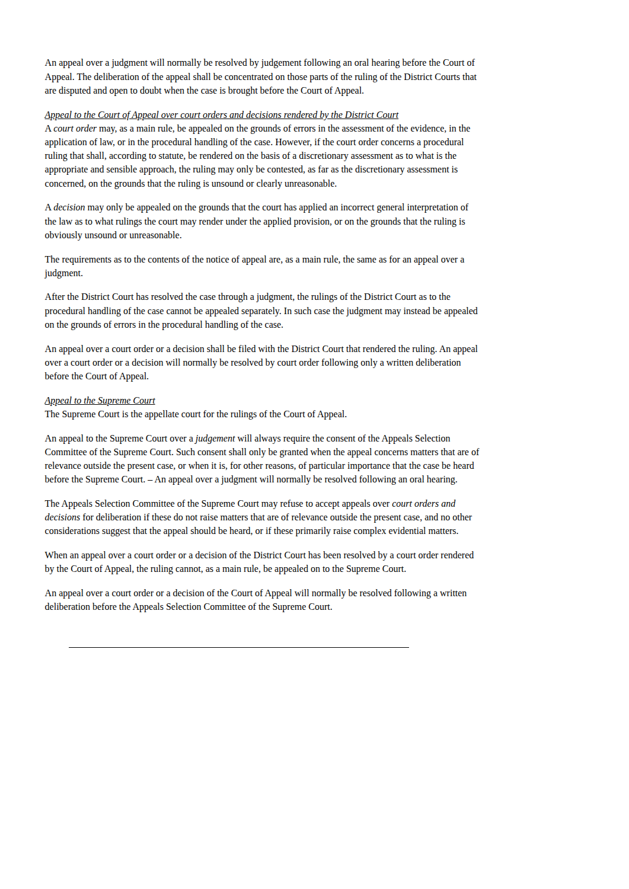An appeal over a judgment will normally be resolved by judgement following an oral hearing before the Court of Appeal. The deliberation of the appeal shall be concentrated on those parts of the ruling of the District Courts that are disputed and open to doubt when the case is brought before the Court of Appeal.
Appeal to the Court of Appeal over court orders and decisions rendered by the District Court
A court order may, as a main rule, be appealed on the grounds of errors in the assessment of the evidence, in the application of law, or in the procedural handling of the case. However, if the court order concerns a procedural ruling that shall, according to statute, be rendered on the basis of a discretionary assessment as to what is the appropriate and sensible approach, the ruling may only be contested, as far as the discretionary assessment is concerned, on the grounds that the ruling is unsound or clearly unreasonable.
A decision may only be appealed on the grounds that the court has applied an incorrect general interpretation of the law as to what rulings the court may render under the applied provision, or on the grounds that the ruling is obviously unsound or unreasonable.
The requirements as to the contents of the notice of appeal are, as a main rule, the same as for an appeal over a judgment.
After the District Court has resolved the case through a judgment, the rulings of the District Court as to the procedural handling of the case cannot be appealed separately. In such case the judgment may instead be appealed on the grounds of errors in the procedural handling of the case.
An appeal over a court order or a decision shall be filed with the District Court that rendered the ruling. An appeal over a court order or a decision will normally be resolved by court order following only a written deliberation before the Court of Appeal.
Appeal to the Supreme Court
The Supreme Court is the appellate court for the rulings of the Court of Appeal.
An appeal to the Supreme Court over a judgement will always require the consent of the Appeals Selection Committee of the Supreme Court. Such consent shall only be granted when the appeal concerns matters that are of relevance outside the present case, or when it is, for other reasons, of particular importance that the case be heard before the Supreme Court. – An appeal over a judgment will normally be resolved following an oral hearing.
The Appeals Selection Committee of the Supreme Court may refuse to accept appeals over court orders and decisions for deliberation if these do not raise matters that are of relevance outside the present case, and no other considerations suggest that the appeal should be heard, or if these primarily raise complex evidential matters.
When an appeal over a court order or a decision of the District Court has been resolved by a court order rendered by the Court of Appeal, the ruling cannot, as a main rule, be appealed on to the Supreme Court.
An appeal over a court order or a decision of the Court of Appeal will normally be resolved following a written deliberation before the Appeals Selection Committee of the Supreme Court.